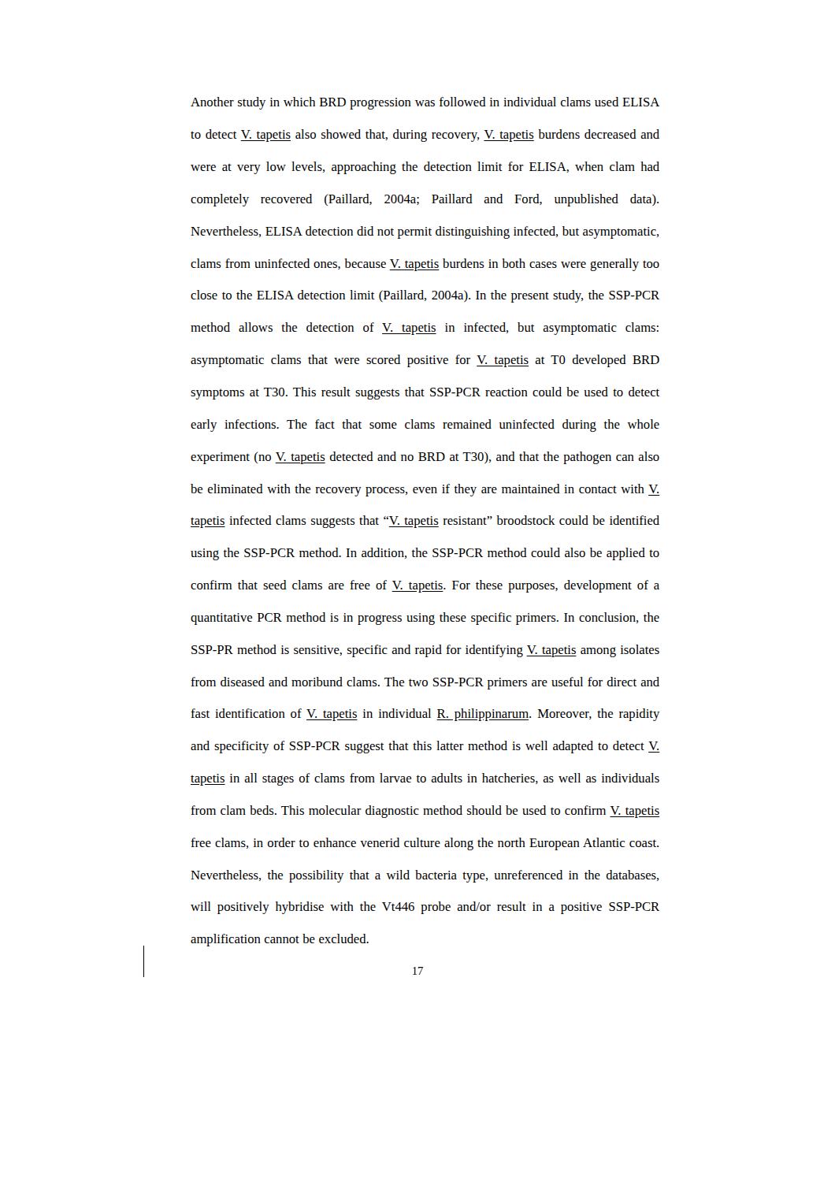Another study in which BRD progression was followed in individual clams used ELISA to detect V. tapetis also showed that, during recovery, V. tapetis burdens decreased and were at very low levels, approaching the detection limit for ELISA, when clam had completely recovered (Paillard, 2004a; Paillard and Ford, unpublished data). Nevertheless, ELISA detection did not permit distinguishing infected, but asymptomatic, clams from uninfected ones, because V. tapetis burdens in both cases were generally too close to the ELISA detection limit (Paillard, 2004a). In the present study, the SSP-PCR method allows the detection of V. tapetis in infected, but asymptomatic clams: asymptomatic clams that were scored positive for V. tapetis at T0 developed BRD symptoms at T30. This result suggests that SSP-PCR reaction could be used to detect early infections. The fact that some clams remained uninfected during the whole experiment (no V. tapetis detected and no BRD at T30), and that the pathogen can also be eliminated with the recovery process, even if they are maintained in contact with V. tapetis infected clams suggests that “V. tapetis resistant” broodstock could be identified using the SSP-PCR method. In addition, the SSP-PCR method could also be applied to confirm that seed clams are free of V. tapetis. For these purposes, development of a quantitative PCR method is in progress using these specific primers. In conclusion, the SSP-PR method is sensitive, specific and rapid for identifying V. tapetis among isolates from diseased and moribund clams. The two SSP-PCR primers are useful for direct and fast identification of V. tapetis in individual R. philippinarum. Moreover, the rapidity and specificity of SSP-PCR suggest that this latter method is well adapted to detect V. tapetis in all stages of clams from larvae to adults in hatcheries, as well as individuals from clam beds. This molecular diagnostic method should be used to confirm V. tapetis free clams, in order to enhance venerid culture along the north European Atlantic coast. Nevertheless, the possibility that a wild bacteria type, unreferenced in the databases, will positively hybridise with the Vt446 probe and/or result in a positive SSP-PCR amplification cannot be excluded.
17